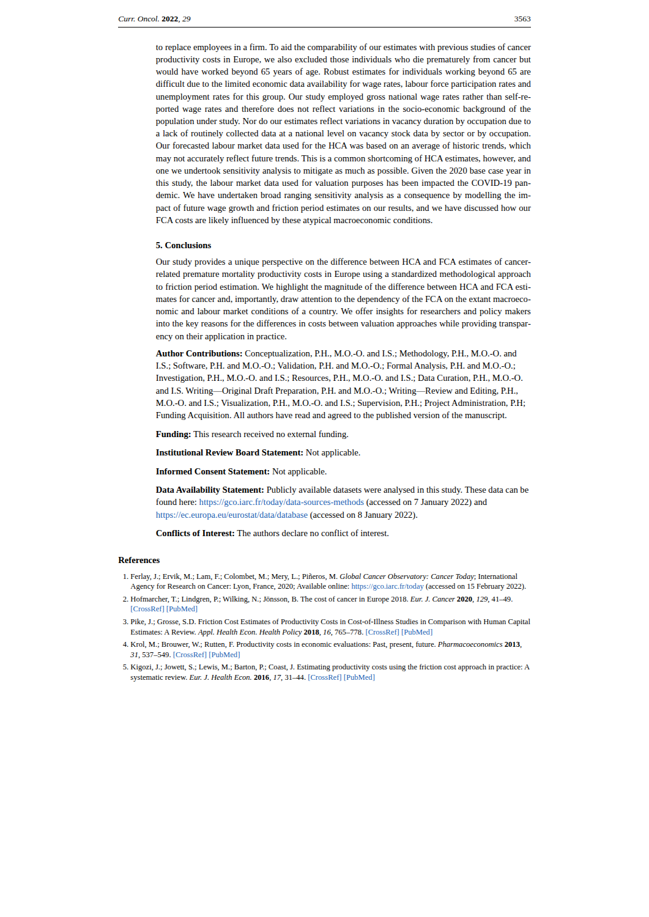Curr. Oncol. 2022, 29
3563
to replace employees in a firm. To aid the comparability of our estimates with previous studies of cancer productivity costs in Europe, we also excluded those individuals who die prematurely from cancer but would have worked beyond 65 years of age. Robust estimates for individuals working beyond 65 are difficult due to the limited economic data availability for wage rates, labour force participation rates and unemployment rates for this group. Our study employed gross national wage rates rather than self-reported wage rates and therefore does not reflect variations in the socio-economic background of the population under study. Nor do our estimates reflect variations in vacancy duration by occupation due to a lack of routinely collected data at a national level on vacancy stock data by sector or by occupation. Our forecasted labour market data used for the HCA was based on an average of historic trends, which may not accurately reflect future trends. This is a common shortcoming of HCA estimates, however, and one we undertook sensitivity analysis to mitigate as much as possible. Given the 2020 base case year in this study, the labour market data used for valuation purposes has been impacted the COVID-19 pandemic. We have undertaken broad ranging sensitivity analysis as a consequence by modelling the impact of future wage growth and friction period estimates on our results, and we have discussed how our FCA costs are likely influenced by these atypical macroeconomic conditions.
5. Conclusions
Our study provides a unique perspective on the difference between HCA and FCA estimates of cancer-related premature mortality productivity costs in Europe using a standardized methodological approach to friction period estimation. We highlight the magnitude of the difference between HCA and FCA estimates for cancer and, importantly, draw attention to the dependency of the FCA on the extant macroeconomic and labour market conditions of a country. We offer insights for researchers and policy makers into the key reasons for the differences in costs between valuation approaches while providing transparency on their application in practice.
Author Contributions: Conceptualization, P.H., M.O.-O. and I.S.; Methodology, P.H., M.O.-O. and I.S.; Software, P.H. and M.O.-O.; Validation, P.H. and M.O.-O.; Formal Analysis, P.H. and M.O.-O.; Investigation, P.H., M.O.-O. and I.S.; Resources, P.H., M.O.-O. and I.S.; Data Curation, P.H., M.O.-O. and I.S. Writing—Original Draft Preparation, P.H. and M.O.-O.; Writing—Review and Editing, P.H., M.O.-O. and I.S.; Visualization, P.H., M.O.-O. and I.S.; Supervision, P.H.; Project Administration, P.H; Funding Acquisition. All authors have read and agreed to the published version of the manuscript.
Funding: This research received no external funding.
Institutional Review Board Statement: Not applicable.
Informed Consent Statement: Not applicable.
Data Availability Statement: Publicly available datasets were analysed in this study. These data can be found here: https://gco.iarc.fr/today/data-sources-methods (accessed on 7 January 2022) and https://ec.europa.eu/eurostat/data/database (accessed on 8 January 2022).
Conflicts of Interest: The authors declare no conflict of interest.
References
Ferlay, J.; Ervik, M.; Lam, F.; Colombet, M.; Mery, L.; Piñeros, M. Global Cancer Observatory: Cancer Today; International Agency for Research on Cancer: Lyon, France, 2020; Available online: https://gco.iarc.fr/today (accessed on 15 February 2022).
Hofmarcher, T.; Lindgren, P.; Wilking, N.; Jönsson, B. The cost of cancer in Europe 2018. Eur. J. Cancer 2020, 129, 41–49. CrossRef PubMed
Pike, J.; Grosse, S.D. Friction Cost Estimates of Productivity Costs in Cost-of-Illness Studies in Comparison with Human Capital Estimates: A Review. Appl. Health Econ. Health Policy 2018, 16, 765–778. CrossRef PubMed
Krol, M.; Brouwer, W.; Rutten, F. Productivity costs in economic evaluations: Past, present, future. Pharmacoeconomics 2013, 31, 537–549. CrossRef PubMed
Kigozi, J.; Jowett, S.; Lewis, M.; Barton, P.; Coast, J. Estimating productivity costs using the friction cost approach in practice: A systematic review. Eur. J. Health Econ. 2016, 17, 31–44. CrossRef PubMed